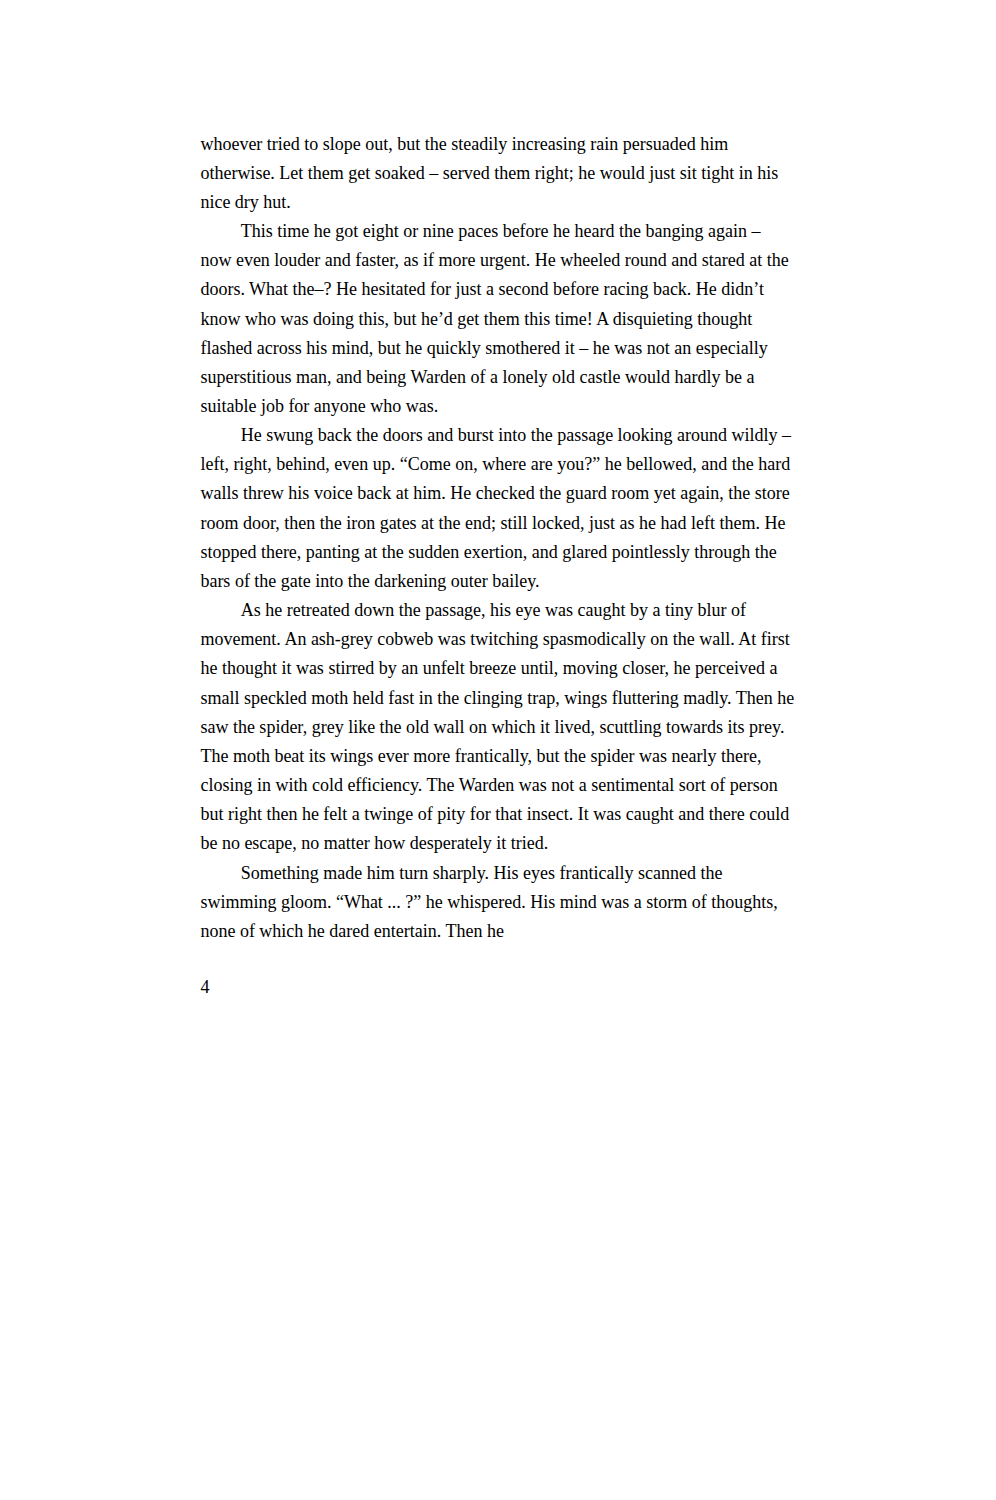whoever tried to slope out, but the steadily increasing rain persuaded him otherwise. Let them get soaked – served them right; he would just sit tight in his nice dry hut.
This time he got eight or nine paces before he heard the banging again – now even louder and faster, as if more urgent. He wheeled round and stared at the doors. What the–? He hesitated for just a second before racing back. He didn’t know who was doing this, but he’d get them this time! A disquieting thought flashed across his mind, but he quickly smothered it – he was not an especially superstitious man, and being Warden of a lonely old castle would hardly be a suitable job for anyone who was.
He swung back the doors and burst into the passage looking around wildly – left, right, behind, even up. “Come on, where are you?” he bellowed, and the hard walls threw his voice back at him. He checked the guard room yet again, the store room door, then the iron gates at the end; still locked, just as he had left them. He stopped there, panting at the sudden exertion, and glared pointlessly through the bars of the gate into the darkening outer bailey.
As he retreated down the passage, his eye was caught by a tiny blur of movement. An ash-grey cobweb was twitching spasmodically on the wall. At first he thought it was stirred by an unfelt breeze until, moving closer, he perceived a small speckled moth held fast in the clinging trap, wings fluttering madly. Then he saw the spider, grey like the old wall on which it lived, scuttling towards its prey. The moth beat its wings ever more frantically, but the spider was nearly there, closing in with cold efficiency. The Warden was not a sentimental sort of person but right then he felt a twinge of pity for that insect. It was caught and there could be no escape, no matter how desperately it tried.
Something made him turn sharply. His eyes frantically scanned the swimming gloom. “What ... ?” he whispered. His mind was a storm of thoughts, none of which he dared entertain. Then he
4